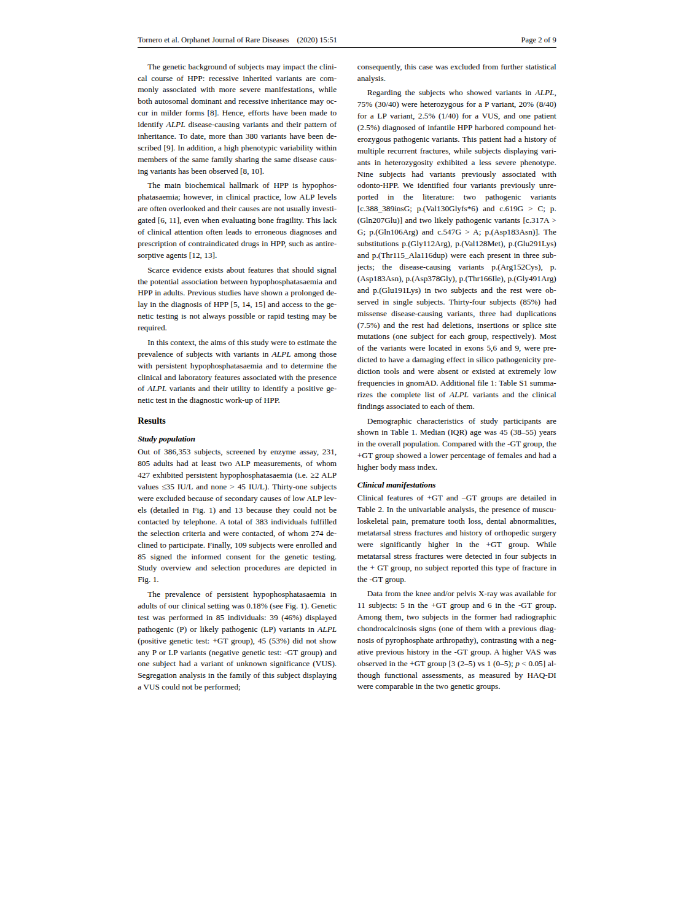Tornero et al. Orphanet Journal of Rare Diseases (2020) 15:51
Page 2 of 9
The genetic background of subjects may impact the clinical course of HPP: recessive inherited variants are commonly associated with more severe manifestations, while both autosomal dominant and recessive inheritance may occur in milder forms [8]. Hence, efforts have been made to identify ALPL disease-causing variants and their pattern of inheritance. To date, more than 380 variants have been described [9]. In addition, a high phenotypic variability within members of the same family sharing the same disease causing variants has been observed [8, 10].
The main biochemical hallmark of HPP is hypophosphatasaemia; however, in clinical practice, low ALP levels are often overlooked and their causes are not usually investigated [6, 11], even when evaluating bone fragility. This lack of clinical attention often leads to erroneous diagnoses and prescription of contraindicated drugs in HPP, such as antiresorptive agents [12, 13].
Scarce evidence exists about features that should signal the potential association between hypophosphatasaemia and HPP in adults. Previous studies have shown a prolonged delay in the diagnosis of HPP [5, 14, 15] and access to the genetic testing is not always possible or rapid testing may be required.
In this context, the aims of this study were to estimate the prevalence of subjects with variants in ALPL among those with persistent hypophosphatasaemia and to determine the clinical and laboratory features associated with the presence of ALPL variants and their utility to identify a positive genetic test in the diagnostic work-up of HPP.
Results
Study population
Out of 386,353 subjects, screened by enzyme assay, 231, 805 adults had at least two ALP measurements, of whom 427 exhibited persistent hypophosphatasaemia (i.e. ≥2 ALP values ≤35 IU/L and none > 45 IU/L). Thirty-one subjects were excluded because of secondary causes of low ALP levels (detailed in Fig. 1) and 13 because they could not be contacted by telephone. A total of 383 individuals fulfilled the selection criteria and were contacted, of whom 274 declined to participate. Finally, 109 subjects were enrolled and 85 signed the informed consent for the genetic testing. Study overview and selection procedures are depicted in Fig. 1.
The prevalence of persistent hypophosphatasaemia in adults of our clinical setting was 0.18% (see Fig. 1). Genetic test was performed in 85 individuals: 39 (46%) displayed pathogenic (P) or likely pathogenic (LP) variants in ALPL (positive genetic test: +GT group), 45 (53%) did not show any P or LP variants (negative genetic test: -GT group) and one subject had a variant of unknown significance (VUS). Segregation analysis in the family of this subject displaying a VUS could not be performed;
consequently, this case was excluded from further statistical analysis.
Regarding the subjects who showed variants in ALPL, 75% (30/40) were heterozygous for a P variant, 20% (8/40) for a LP variant, 2.5% (1/40) for a VUS, and one patient (2.5%) diagnosed of infantile HPP harbored compound heterozygous pathogenic variants. This patient had a history of multiple recurrent fractures, while subjects displaying variants in heterozygosity exhibited a less severe phenotype. Nine subjects had variants previously associated with odonto-HPP. We identified four variants previously unreported in the literature: two pathogenic variants [c.388_389insG; p.(Val130Glyfs*6) and c.619G > C; p.(Gln207Glu)] and two likely pathogenic variants [c.317A > G; p.(Gln106Arg) and c.547G > A; p.(Asp183Asn)]. The substitutions p.(Gly112Arg), p.(Val128Met), p.(Glu291Lys) and p.(Thr115_Ala116dup) were each present in three subjects; the disease-causing variants p.(Arg152Cys), p.(Asp183Asn), p.(Asp378Gly), p.(Thr166Ile), p.(Gly491Arg) and p.(Glu191Lys) in two subjects and the rest were observed in single subjects. Thirty-four subjects (85%) had missense disease-causing variants, three had duplications (7.5%) and the rest had deletions, insertions or splice site mutations (one subject for each group, respectively). Most of the variants were located in exons 5,6 and 9, were predicted to have a damaging effect in silico pathogenicity prediction tools and were absent or existed at extremely low frequencies in gnomAD. Additional file 1: Table S1 summarizes the complete list of ALPL variants and the clinical findings associated to each of them.
Demographic characteristics of study participants are shown in Table 1. Median (IQR) age was 45 (38–55) years in the overall population. Compared with the -GT group, the +GT group showed a lower percentage of females and had a higher body mass index.
Clinical manifestations
Clinical features of +GT and –GT groups are detailed in Table 2. In the univariable analysis, the presence of musculoskeletal pain, premature tooth loss, dental abnormalities, metatarsal stress fractures and history of orthopedic surgery were significantly higher in the +GT group. While metatarsal stress fractures were detected in four subjects in the + GT group, no subject reported this type of fracture in the -GT group.
Data from the knee and/or pelvis X-ray was available for 11 subjects: 5 in the +GT group and 6 in the -GT group. Among them, two subjects in the former had radiographic chondrocalcinosis signs (one of them with a previous diagnosis of pyrophosphate arthropathy), contrasting with a negative previous history in the -GT group. A higher VAS was observed in the +GT group [3 (2–5) vs 1 (0–5); p < 0.05] although functional assessments, as measured by HAQ-DI were comparable in the two genetic groups.